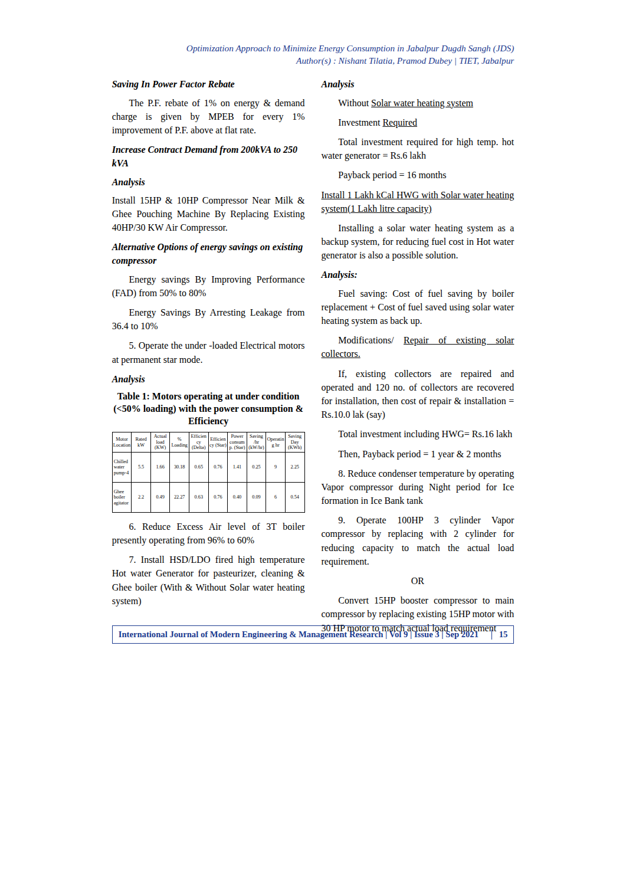Optimization Approach to Minimize Energy Consumption in Jabalpur Dugdh Sangh (JDS) Author(s) : Nishant Tilatia, Pramod Dubey | TIET, Jabalpur
Saving In Power Factor Rebate
The P.F. rebate of 1% on energy & demand charge is given by MPEB for every 1% improvement of P.F. above at flat rate.
Increase Contract Demand from 200kVA to 250 kVA
Analysis
Install 15HP & 10HP Compressor Near Milk & Ghee Pouching Machine By Replacing Existing 40HP/30 KW Air Compressor.
Alternative Options of energy savings on existing compressor
Energy savings By Improving Performance (FAD) from 50% to 80%
Energy Savings By Arresting Leakage from 36.4 to 10%
5. Operate the under -loaded Electrical motors at permanent star mode.
Analysis
Table 1: Motors operating at under condition (<50% loading) with the power consumption & Efficiency
| Motor Location | Rated kW | Actual load (KW) | % Loading | Efficiency (Delta) | Efficiency (Star) | Power consump. (Star) | Saving /hr (kW/hr) | Operating hr | Saving Day (KWh) |
| --- | --- | --- | --- | --- | --- | --- | --- | --- | --- |
| Chilled water pump-4 | 5.5 | 1.66 | 30.18 | 0.65 | 0.76 | 1.41 | 0.25 | 9 | 2.25 |
| Ghee boiler agitator | 2.2 | 0.49 | 22.27 | 0.63 | 0.76 | 0.40 | 0.09 | 6 | 0.54 |
6. Reduce Excess Air level of 3T boiler presently operating from 96% to 60%
7. Install HSD/LDO fired high temperature Hot water Generator for pasteurizer, cleaning & Ghee boiler (With & Without Solar water heating system)
Analysis
Without Solar water heating system
Investment Required
Total investment required for high temp. hot water generator = Rs.6 lakh
Payback period = 16 months
Install 1 Lakh kCal HWG with Solar water heating system(1 Lakh litre capacity)
Installing a solar water heating system as a backup system, for reducing fuel cost in Hot water generator is also a possible solution.
Analysis:
Fuel saving: Cost of fuel saving by boiler replacement + Cost of fuel saved using solar water heating system as back up.
Modifications/ Repair of existing solar collectors.
If, existing collectors are repaired and operated and 120 no. of collectors are recovered for installation, then cost of repair & installation = Rs.10.0 lak (say)
Total investment including HWG= Rs.16 lakh
Then, Payback period = 1 year & 2 months
8. Reduce condenser temperature by operating Vapor compressor during Night period for Ice formation in Ice Bank tank
9. Operate 100HP 3 cylinder Vapor compressor by replacing with 2 cylinder for reducing capacity to match the actual load requirement.
OR
Convert 15HP booster compressor to main compressor by replacing existing 15HP motor with 30 HP motor to match actual load requirement
International Journal of Modern Engineering & Management Research | Vol 9 | Issue 3 | Sep 2021 15